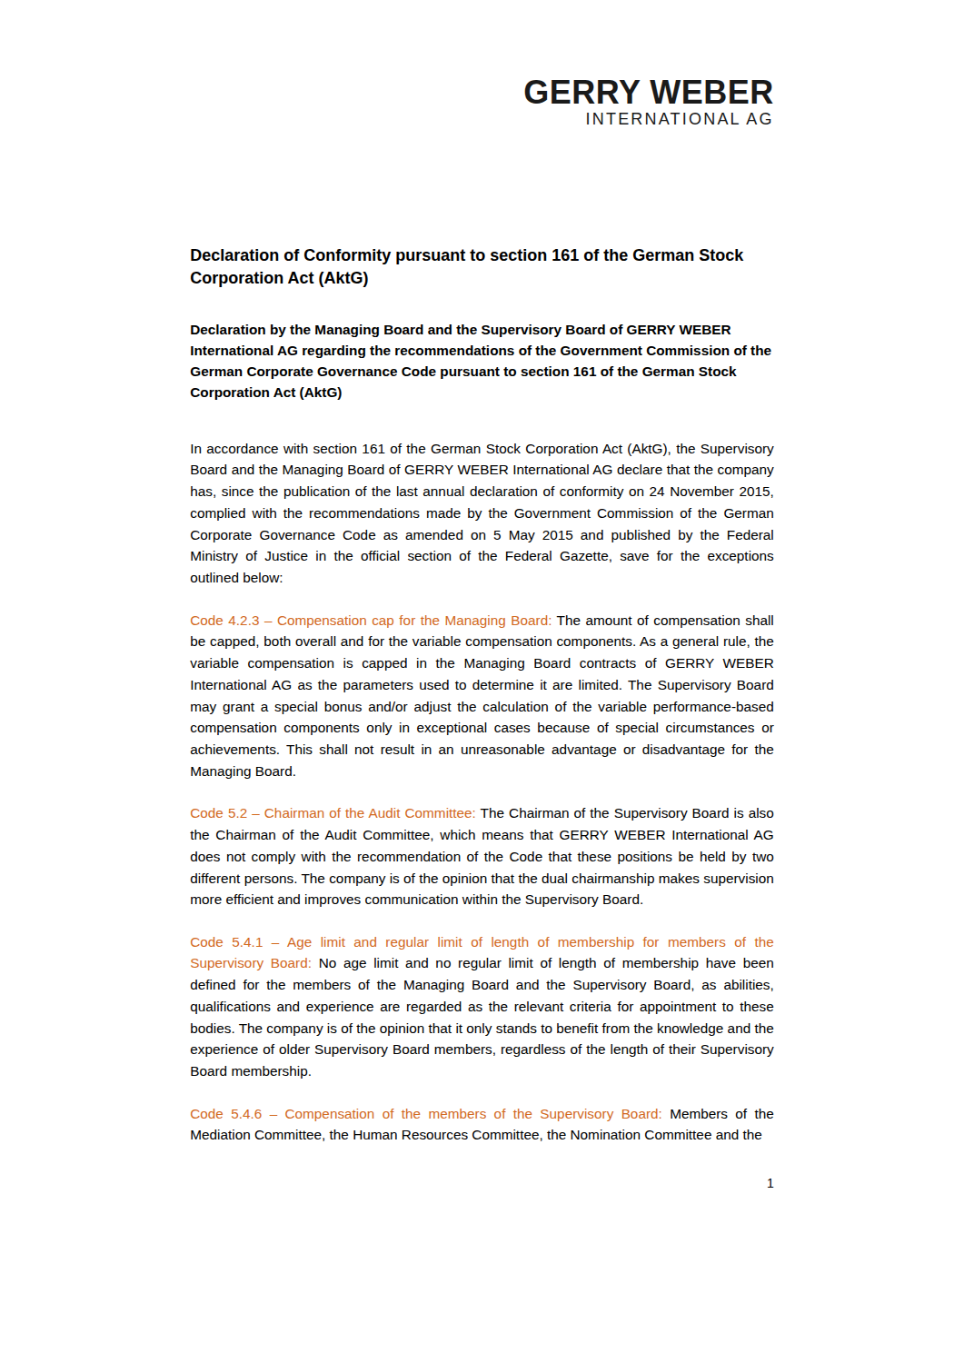GERRY WEBER
INTERNATIONAL AG
Declaration of Conformity pursuant to section 161 of the German Stock Corporation Act (AktG)
Declaration by the Managing Board and the Supervisory Board of GERRY WEBER International AG regarding the recommendations of the Government Commission of the German Corporate Governance Code pursuant to section 161 of the German Stock Corporation Act (AktG)
In accordance with section 161 of the German Stock Corporation Act (AktG), the Supervisory Board and the Managing Board of GERRY WEBER International AG declare that the company has, since the publication of the last annual declaration of conformity on 24 November 2015, complied with the recommendations made by the Government Commission of the German Corporate Governance Code as amended on 5 May 2015 and published by the Federal Ministry of Justice in the official section of the Federal Gazette, save for the exceptions outlined below:
Code 4.2.3 – Compensation cap for the Managing Board: The amount of compensation shall be capped, both overall and for the variable compensation components. As a general rule, the variable compensation is capped in the Managing Board contracts of GERRY WEBER International AG as the parameters used to determine it are limited. The Supervisory Board may grant a special bonus and/or adjust the calculation of the variable performance-based compensation components only in exceptional cases because of special circumstances or achievements. This shall not result in an unreasonable advantage or disadvantage for the Managing Board.
Code 5.2 – Chairman of the Audit Committee: The Chairman of the Supervisory Board is also the Chairman of the Audit Committee, which means that GERRY WEBER International AG does not comply with the recommendation of the Code that these positions be held by two different persons. The company is of the opinion that the dual chairmanship makes supervision more efficient and improves communication within the Supervisory Board.
Code 5.4.1 – Age limit and regular limit of length of membership for members of the Supervisory Board: No age limit and no regular limit of length of membership have been defined for the members of the Managing Board and the Supervisory Board, as abilities, qualifications and experience are regarded as the relevant criteria for appointment to these bodies. The company is of the opinion that it only stands to benefit from the knowledge and the experience of older Supervisory Board members, regardless of the length of their Supervisory Board membership.
Code 5.4.6 – Compensation of the members of the Supervisory Board: Members of the Mediation Committee, the Human Resources Committee, the Nomination Committee and the
1